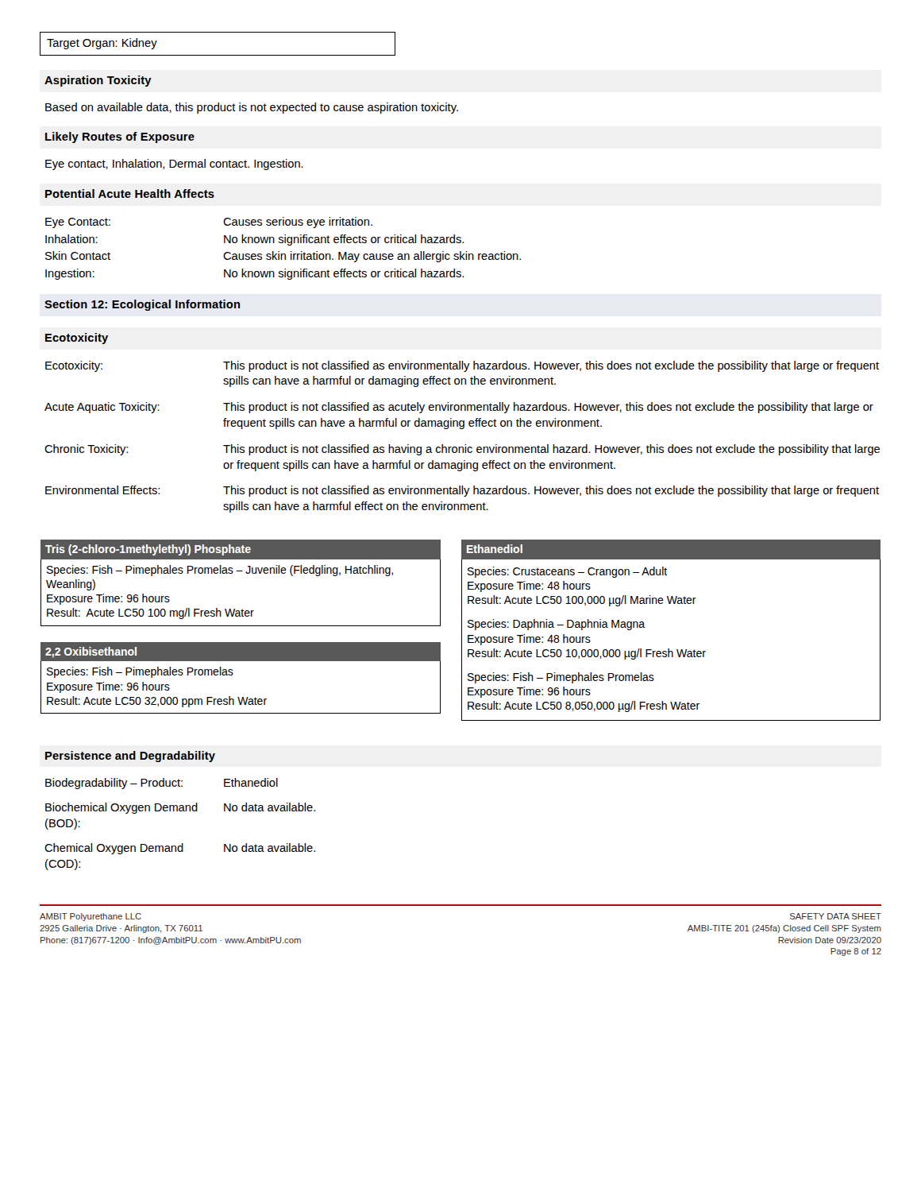Target Organ: Kidney
Aspiration Toxicity
Based on available data, this product is not expected to cause aspiration toxicity.
Likely Routes of Exposure
Eye contact, Inhalation, Dermal contact. Ingestion.
Potential Acute Health Affects
| Eye Contact: | Causes serious eye irritation. |
| Inhalation: | No known significant effects or critical hazards. |
| Skin Contact | Causes skin irritation. May cause an allergic skin reaction. |
| Ingestion: | No known significant effects or critical hazards. |
Section 12: Ecological Information
Ecotoxicity
| Ecotoxicity: | This product is not classified as environmentally hazardous. However, this does not exclude the possibility that large or frequent spills can have a harmful or damaging effect on the environment. |
| Acute Aquatic Toxicity: | This product is not classified as acutely environmentally hazardous. However, this does not exclude the possibility that large or frequent spills can have a harmful or damaging effect on the environment. |
| Chronic Toxicity: | This product is not classified as having a chronic environmental hazard. However, this does not exclude the possibility that large or frequent spills can have a harmful or damaging effect on the environment. |
| Environmental Effects: | This product is not classified as environmentally hazardous. However, this does not exclude the possibility that large or frequent spills can have a harmful effect on the environment. |
| Tris (2-chloro-1methylethyl) Phosphate Species: Fish – Pimephales Promelas – Juvenile (Fledgling, Hatchling, Weanling) Exposure Time: 96 hours Result: Acute LC50 100 mg/l Fresh Water 2,2 Oxibisethanol Species: Fish – Pimephales Promelas Exposure Time: 96 hours Result: Acute LC50 32,000 ppm Fresh Water | Ethanediol Species: Crustaceans – Crangon – Adult Exposure Time: 48 hours Result: Acute LC50 100,000 µg/l Marine Water Species: Daphnia – Daphnia Magna Exposure Time: 48 hours Result: Acute LC50 10,000,000 µg/l Fresh Water Species: Fish – Pimephales Promelas Exposure Time: 96 hours Result: Acute LC50 8,050,000 µg/l Fresh Water |
Persistence and Degradability
| Biodegradability – Product: | Ethanediol |
| Biochemical Oxygen Demand (BOD): | No data available. |
| Chemical Oxygen Demand (COD): | No data available. |
AMBIT Polyurethane LLC
2925 Galleria Drive · Arlington, TX 76011
Phone: (817)677-1200 · Info@AmbitPU.com · www.AmbitPU.com
SAFETY DATA SHEET
AMBI-TITE 201 (245fa) Closed Cell SPF System
Revision Date 09/23/2020
Page 8 of 12